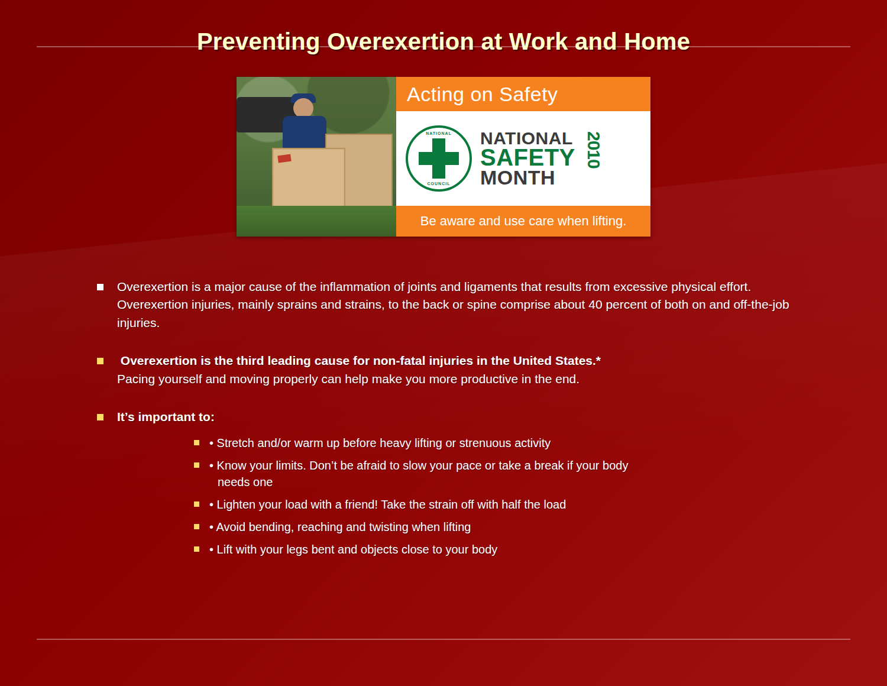Preventing Overexertion at Work and Home
Acting on Safety
NATIONAL
COUNCIL
NATIONAL
SAFETY
MONTH
2010
Be aware and use care when lifting.
Overexertion is a major cause of the inflammation of joints and ligaments that results from excessive physical effort. Overexertion injuries, mainly sprains and strains, to the back or spine comprise about 40 percent of both on and off-the-job injuries.
Overexertion is the third leading cause for non-fatal injuries in the United States.*
Pacing yourself and moving properly can help make you more productive in the end.
It’s important to:
• Stretch and/or warm up before heavy lifting or strenuous activity
• Know your limits. Don’t be afraid to slow your pace or take a break if your body needs one
• Lighten your load with a friend! Take the strain off with half the load
• Avoid bending, reaching and twisting when lifting
• Lift with your legs bent and objects close to your body